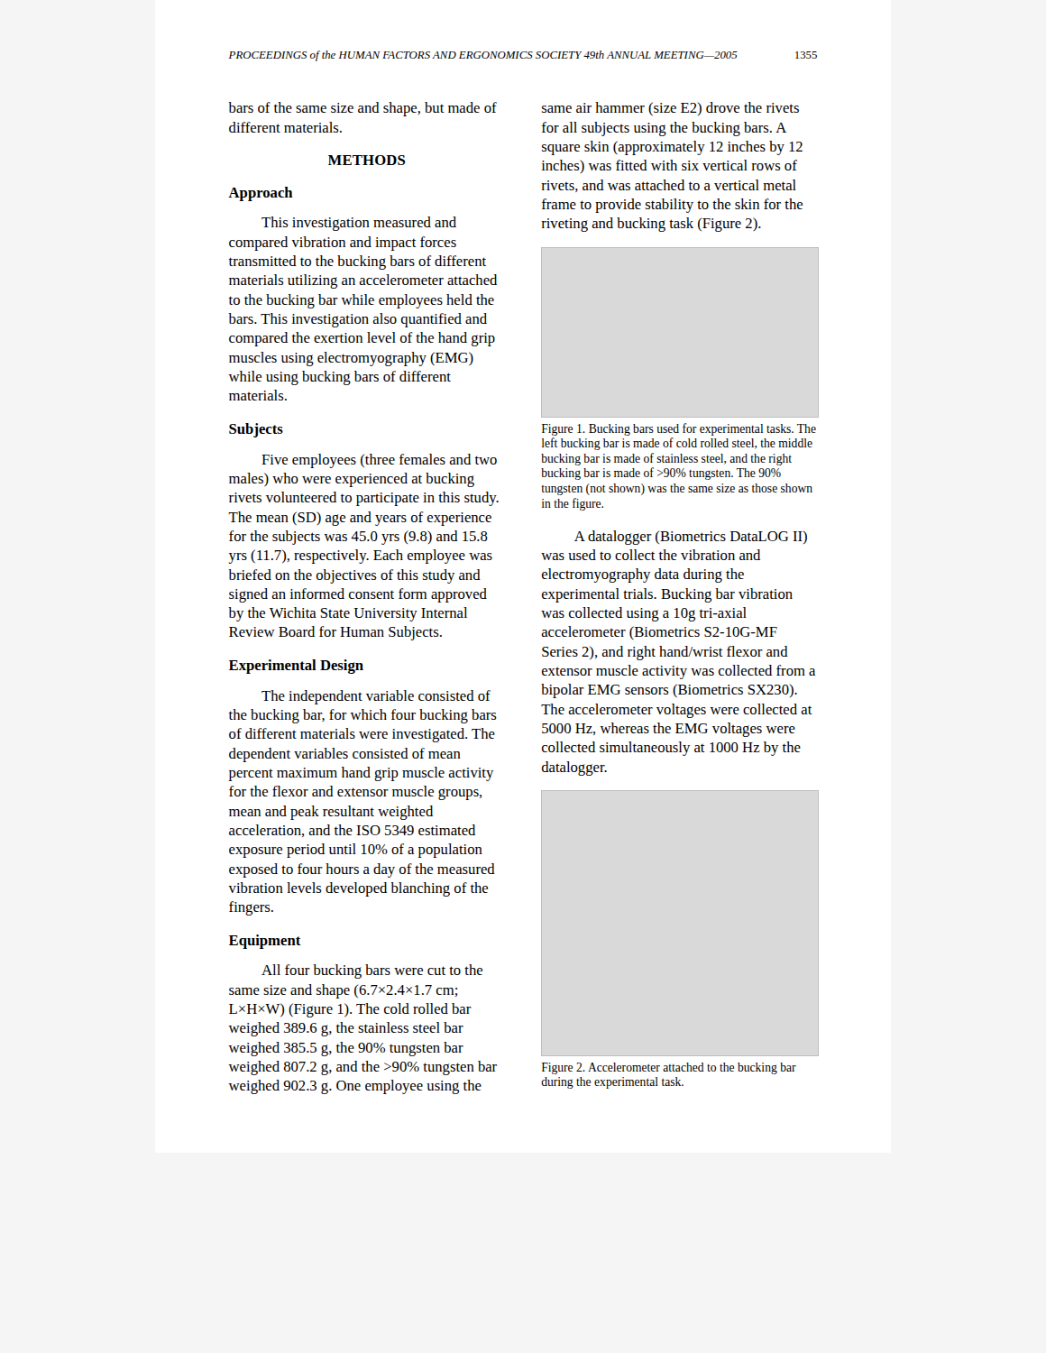PROCEEDINGS of the HUMAN FACTORS AND ERGONOMICS SOCIETY 49th ANNUAL MEETING—2005 1355
bars of the same size and shape, but made of different materials.
METHODS
Approach
This investigation measured and compared vibration and impact forces transmitted to the bucking bars of different materials utilizing an accelerometer attached to the bucking bar while employees held the bars. This investigation also quantified and compared the exertion level of the hand grip muscles using electromyography (EMG) while using bucking bars of different materials.
Subjects
Five employees (three females and two males) who were experienced at bucking rivets volunteered to participate in this study. The mean (SD) age and years of experience for the subjects was 45.0 yrs (9.8) and 15.8 yrs (11.7), respectively. Each employee was briefed on the objectives of this study and signed an informed consent form approved by the Wichita State University Internal Review Board for Human Subjects.
Experimental Design
The independent variable consisted of the bucking bar, for which four bucking bars of different materials were investigated. The dependent variables consisted of mean percent maximum hand grip muscle activity for the flexor and extensor muscle groups, mean and peak resultant weighted acceleration, and the ISO 5349 estimated exposure period until 10% of a population exposed to four hours a day of the measured vibration levels developed blanching of the fingers.
Equipment
All four bucking bars were cut to the same size and shape (6.7×2.4×1.7 cm; L×H×W) (Figure 1). The cold rolled bar weighed 389.6 g, the stainless steel bar weighed 385.5 g, the 90% tungsten bar weighed 807.2 g, and the >90% tungsten bar weighed 902.3 g. One employee using the same air hammer (size E2) drove the rivets for all subjects using the bucking bars. A square skin (approximately 12 inches by 12 inches) was fitted with six vertical rows of rivets, and was attached to a vertical metal frame to provide stability to the skin for the riveting and bucking task (Figure 2).
Figure 1. Bucking bars used for experimental tasks. The left bucking bar is made of cold rolled steel, the middle bucking bar is made of stainless steel, and the right bucking bar is made of >90% tungsten. The 90% tungsten (not shown) was the same size as those shown in the figure.
A datalogger (Biometrics DataLOG II) was used to collect the vibration and electromyography data during the experimental trials. Bucking bar vibration was collected using a 10g tri-axial accelerometer (Biometrics S2-10G-MF Series 2), and right hand/wrist flexor and extensor muscle activity was collected from a bipolar EMG sensors (Biometrics SX230). The accelerometer voltages were collected at 5000 Hz, whereas the EMG voltages were collected simultaneously at 1000 Hz by the datalogger.
Figure 2. Accelerometer attached to the bucking bar during the experimental task.